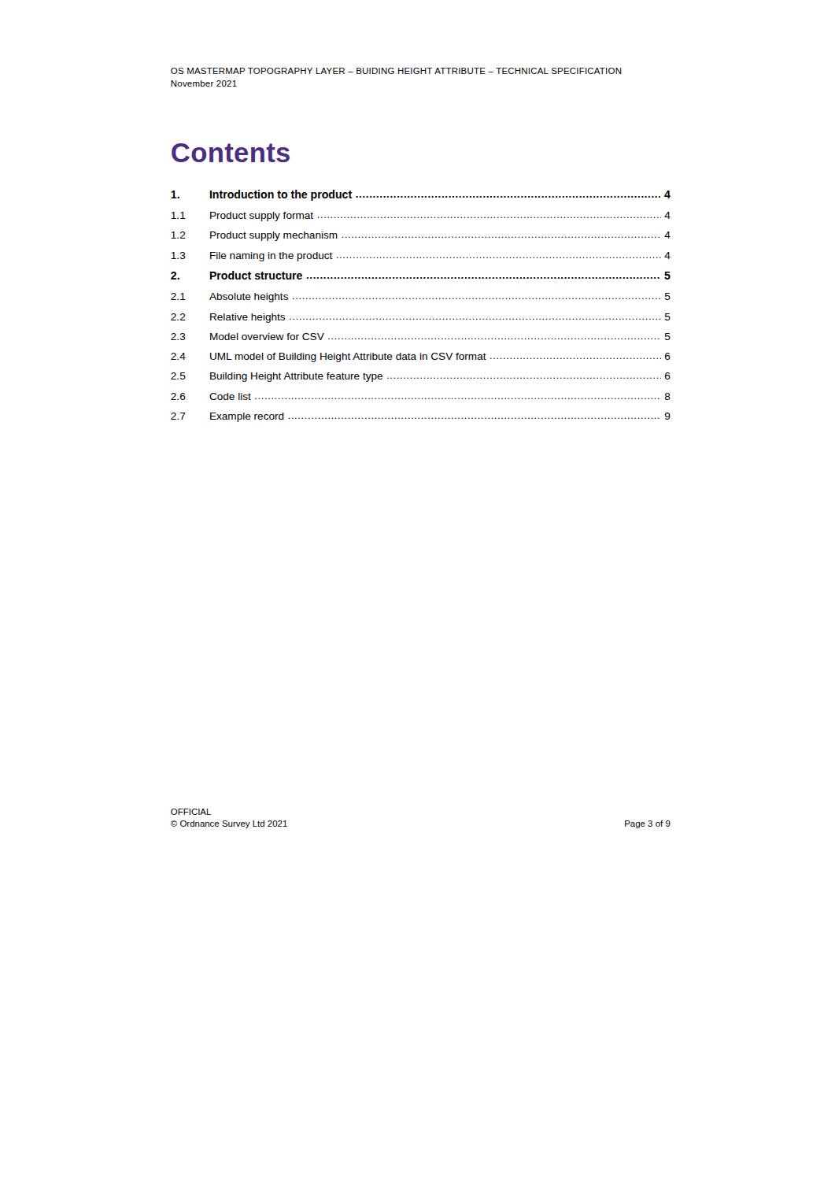OS MASTERMAP TOPOGRAPHY LAYER – BUIDING HEIGHT ATTRIBUTE – TECHNICAL SPECIFICATION
November 2021
Contents
1. Introduction to the product .................................................................................................. 4
1.1 Product supply format ................................................................................................................................. 4
1.2 Product supply mechanism ......................................................................................................................... 4
1.3 File naming in the product ........................................................................................................................... 4
2. Product structure ................................................................................................................. 5
2.1 Absolute heights ....................................................................................................................................... 5
2.2 Relative heights ......................................................................................................................................... 5
2.3 Model overview for CSV ............................................................................................................................. 5
2.4 UML model of Building Height Attribute data in CSV format ......................................................................... 6
2.5 Building Height Attribute feature type ....................................................................................................... 6
2.6 Code list ..................................................................................................................................................... 8
2.7 Example record ......................................................................................................................................... 9
OFFICIAL
© Ordnance Survey Ltd 2021
Page 3 of 9